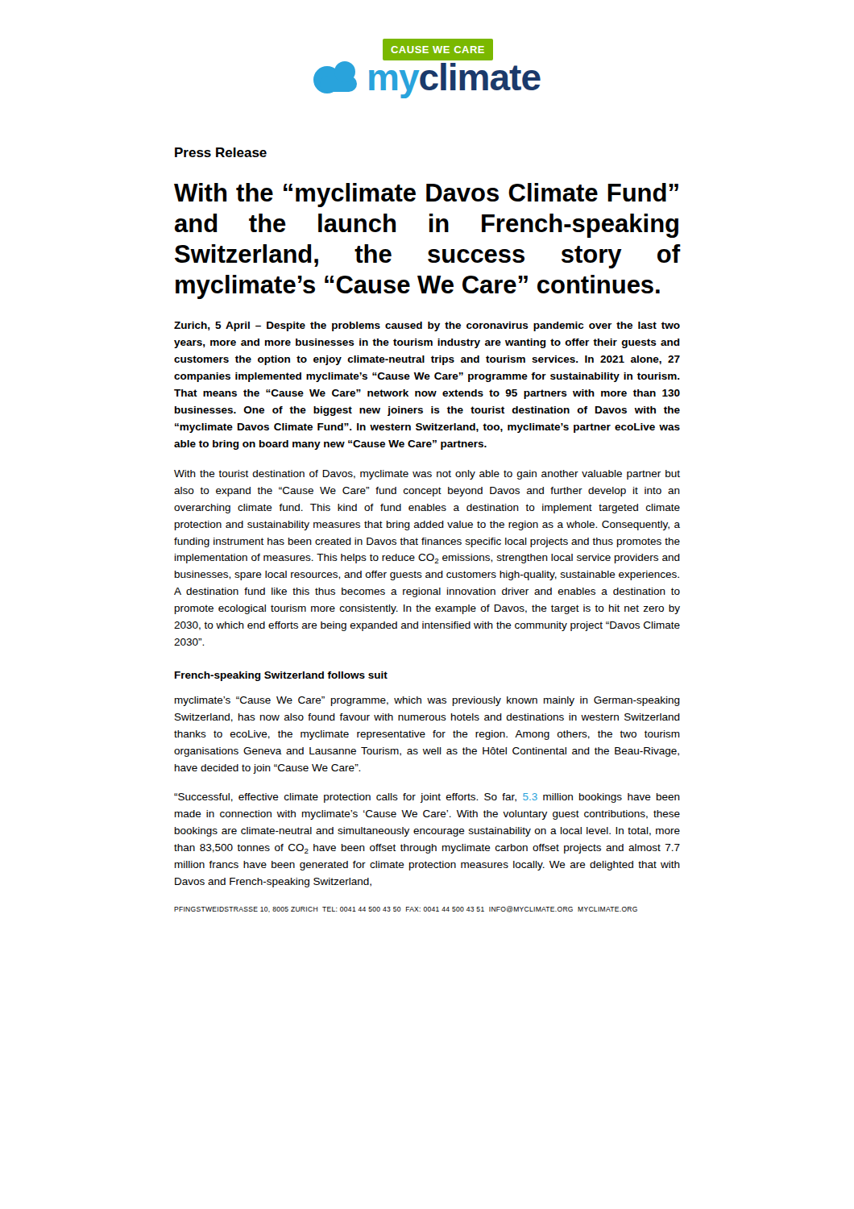CAUSE WE CARE
myclimate
Press Release
With the “myclimate Davos Climate Fund” and the launch in French-speaking Switzerland, the success story of myclimate’s “Cause We Care” continues.
Zurich, 5 April – Despite the problems caused by the coronavirus pandemic over the last two years, more and more businesses in the tourism industry are wanting to offer their guests and customers the option to enjoy climate-neutral trips and tourism services. In 2021 alone, 27 companies implemented myclimate’s “Cause We Care” programme for sustainability in tourism. That means the “Cause We Care” network now extends to 95 partners with more than 130 businesses. One of the biggest new joiners is the tourist destination of Davos with the “myclimate Davos Climate Fund”. In western Switzerland, too, myclimate’s partner ecoLive was able to bring on board many new “Cause We Care” partners.
With the tourist destination of Davos, myclimate was not only able to gain another valuable partner but also to expand the “Cause We Care” fund concept beyond Davos and further develop it into an overarching climate fund. This kind of fund enables a destination to implement targeted climate protection and sustainability measures that bring added value to the region as a whole. Consequently, a funding instrument has been created in Davos that finances specific local projects and thus promotes the implementation of measures. This helps to reduce CO2 emissions, strengthen local service providers and businesses, spare local resources, and offer guests and customers high-quality, sustainable experiences. A destination fund like this thus becomes a regional innovation driver and enables a destination to promote ecological tourism more consistently. In the example of Davos, the target is to hit net zero by 2030, to which end efforts are being expanded and intensified with the community project “Davos Climate 2030”.
French-speaking Switzerland follows suit
myclimate’s “Cause We Care” programme, which was previously known mainly in German-speaking Switzerland, has now also found favour with numerous hotels and destinations in western Switzerland thanks to ecoLive, the myclimate representative for the region. Among others, the two tourism organisations Geneva and Lausanne Tourism, as well as the Hôtel Continental and the Beau-Rivage, have decided to join “Cause We Care”.
“Successful, effective climate protection calls for joint efforts. So far, 5.3 million bookings have been made in connection with myclimate’s ‘Cause We Care’. With the voluntary guest contributions, these bookings are climate-neutral and simultaneously encourage sustainability on a local level. In total, more than 83,500 tonnes of CO2 have been offset through myclimate carbon offset projects and almost 7.7 million francs have been generated for climate protection measures locally. We are delighted that with Davos and French-speaking Switzerland,
PFINGSTWEIDSTRASSE 10, 8005 ZURICH TEL: 0041 44 500 43 50 FAX: 0041 44 500 43 51 INFO@MYCLIMATE.ORG MYCLIMATE.ORG